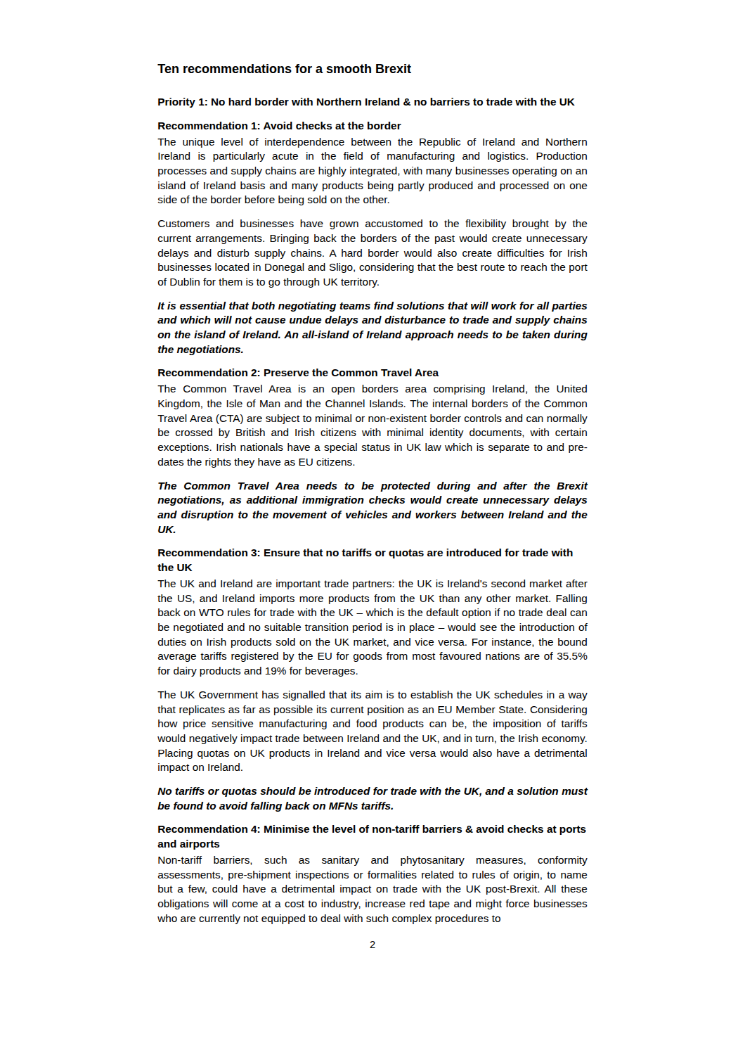Ten recommendations for a smooth Brexit
Priority 1: No hard border with Northern Ireland & no barriers to trade with the UK
Recommendation 1: Avoid checks at the border
The unique level of interdependence between the Republic of Ireland and Northern Ireland is particularly acute in the field of manufacturing and logistics. Production processes and supply chains are highly integrated, with many businesses operating on an island of Ireland basis and many products being partly produced and processed on one side of the border before being sold on the other.
Customers and businesses have grown accustomed to the flexibility brought by the current arrangements. Bringing back the borders of the past would create unnecessary delays and disturb supply chains. A hard border would also create difficulties for Irish businesses located in Donegal and Sligo, considering that the best route to reach the port of Dublin for them is to go through UK territory.
It is essential that both negotiating teams find solutions that will work for all parties and which will not cause undue delays and disturbance to trade and supply chains on the island of Ireland. An all-island of Ireland approach needs to be taken during the negotiations.
Recommendation 2: Preserve the Common Travel Area
The Common Travel Area is an open borders area comprising Ireland, the United Kingdom, the Isle of Man and the Channel Islands. The internal borders of the Common Travel Area (CTA) are subject to minimal or non-existent border controls and can normally be crossed by British and Irish citizens with minimal identity documents, with certain exceptions. Irish nationals have a special status in UK law which is separate to and pre-dates the rights they have as EU citizens.
The Common Travel Area needs to be protected during and after the Brexit negotiations, as additional immigration checks would create unnecessary delays and disruption to the movement of vehicles and workers between Ireland and the UK.
Recommendation 3: Ensure that no tariffs or quotas are introduced for trade with the UK
The UK and Ireland are important trade partners: the UK is Ireland's second market after the US, and Ireland imports more products from the UK than any other market. Falling back on WTO rules for trade with the UK – which is the default option if no trade deal can be negotiated and no suitable transition period is in place – would see the introduction of duties on Irish products sold on the UK market, and vice versa. For instance, the bound average tariffs registered by the EU for goods from most favoured nations are of 35.5% for dairy products and 19% for beverages.
The UK Government has signalled that its aim is to establish the UK schedules in a way that replicates as far as possible its current position as an EU Member State. Considering how price sensitive manufacturing and food products can be, the imposition of tariffs would negatively impact trade between Ireland and the UK, and in turn, the Irish economy. Placing quotas on UK products in Ireland and vice versa would also have a detrimental impact on Ireland.
No tariffs or quotas should be introduced for trade with the UK, and a solution must be found to avoid falling back on MFNs tariffs.
Recommendation 4: Minimise the level of non-tariff barriers & avoid checks at ports and airports
Non-tariff barriers, such as sanitary and phytosanitary measures, conformity assessments, pre-shipment inspections or formalities related to rules of origin, to name but a few, could have a detrimental impact on trade with the UK post-Brexit. All these obligations will come at a cost to industry, increase red tape and might force businesses who are currently not equipped to deal with such complex procedures to
2